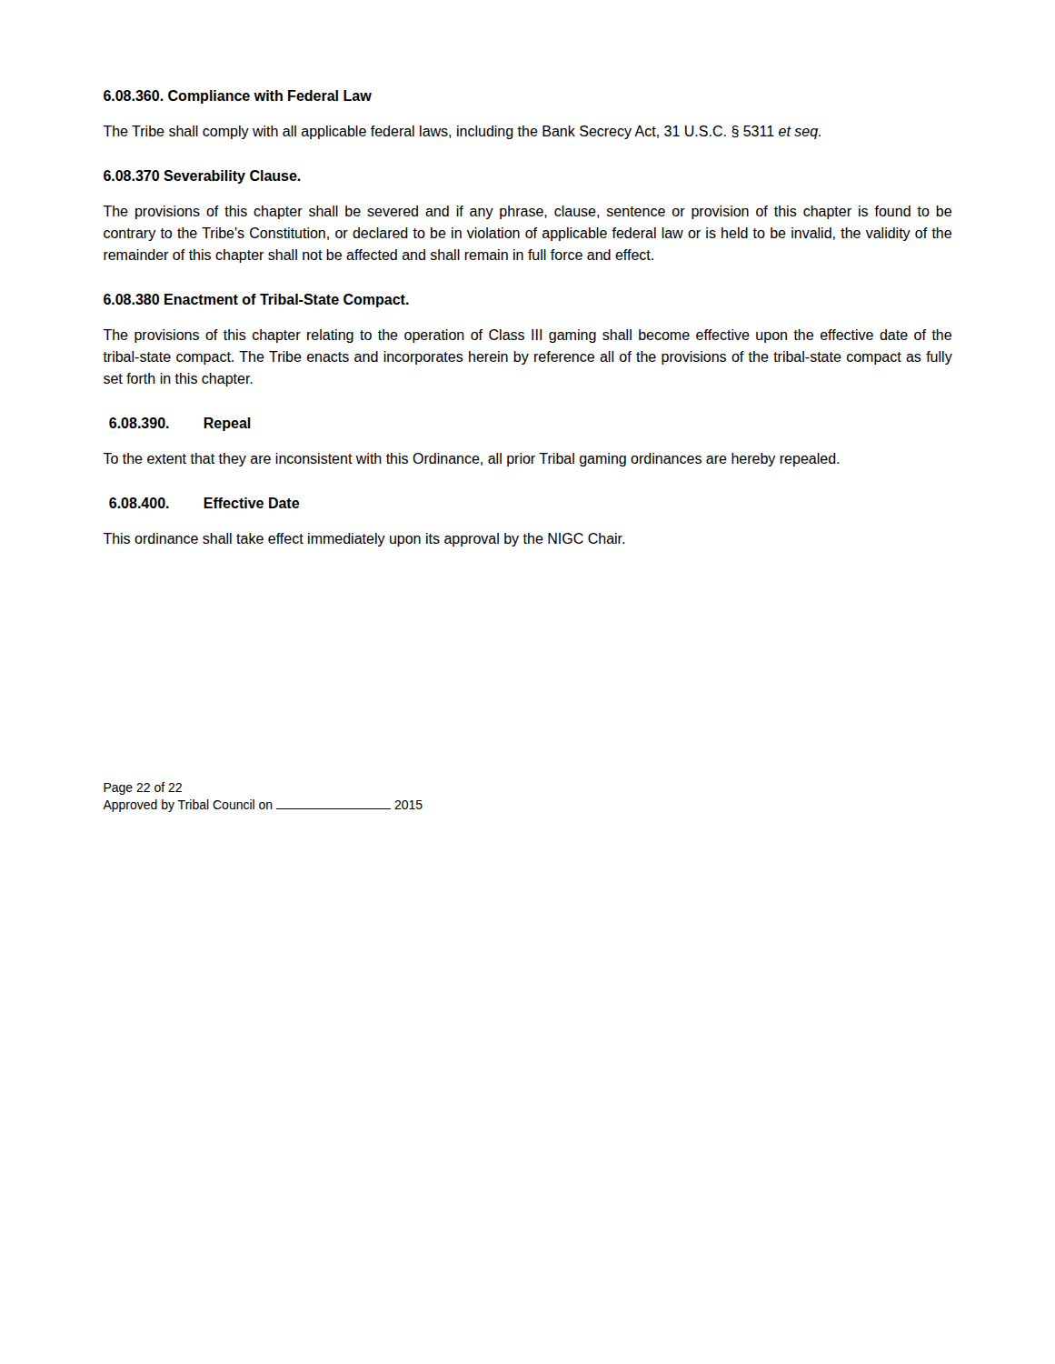6.08.360. Compliance with Federal Law
The Tribe shall comply with all applicable federal laws, including the Bank Secrecy Act, 31 U.S.C. § 5311 et seq.
6.08.370 Severability Clause.
The provisions of this chapter shall be severed and if any phrase, clause, sentence or provision of this chapter is found to be contrary to the Tribe's Constitution, or declared to be in violation of applicable federal law or is held to be invalid, the validity of the remainder of this chapter shall not be affected and shall remain in full force and effect.
6.08.380 Enactment of Tribal-State Compact.
The provisions of this chapter relating to the operation of Class III gaming shall become effective upon the effective date of the tribal-state compact. The Tribe enacts and incorporates herein by reference all of the provisions of the tribal-state compact as fully set forth in this chapter.
6.08.390. Repeal
To the extent that they are inconsistent with this Ordinance, all prior Tribal gaming ordinances are hereby repealed.
6.08.400. Effective Date
This ordinance shall take effect immediately upon its approval by the NIGC Chair.
Page 22 of 22
Approved by Tribal Council on 2015